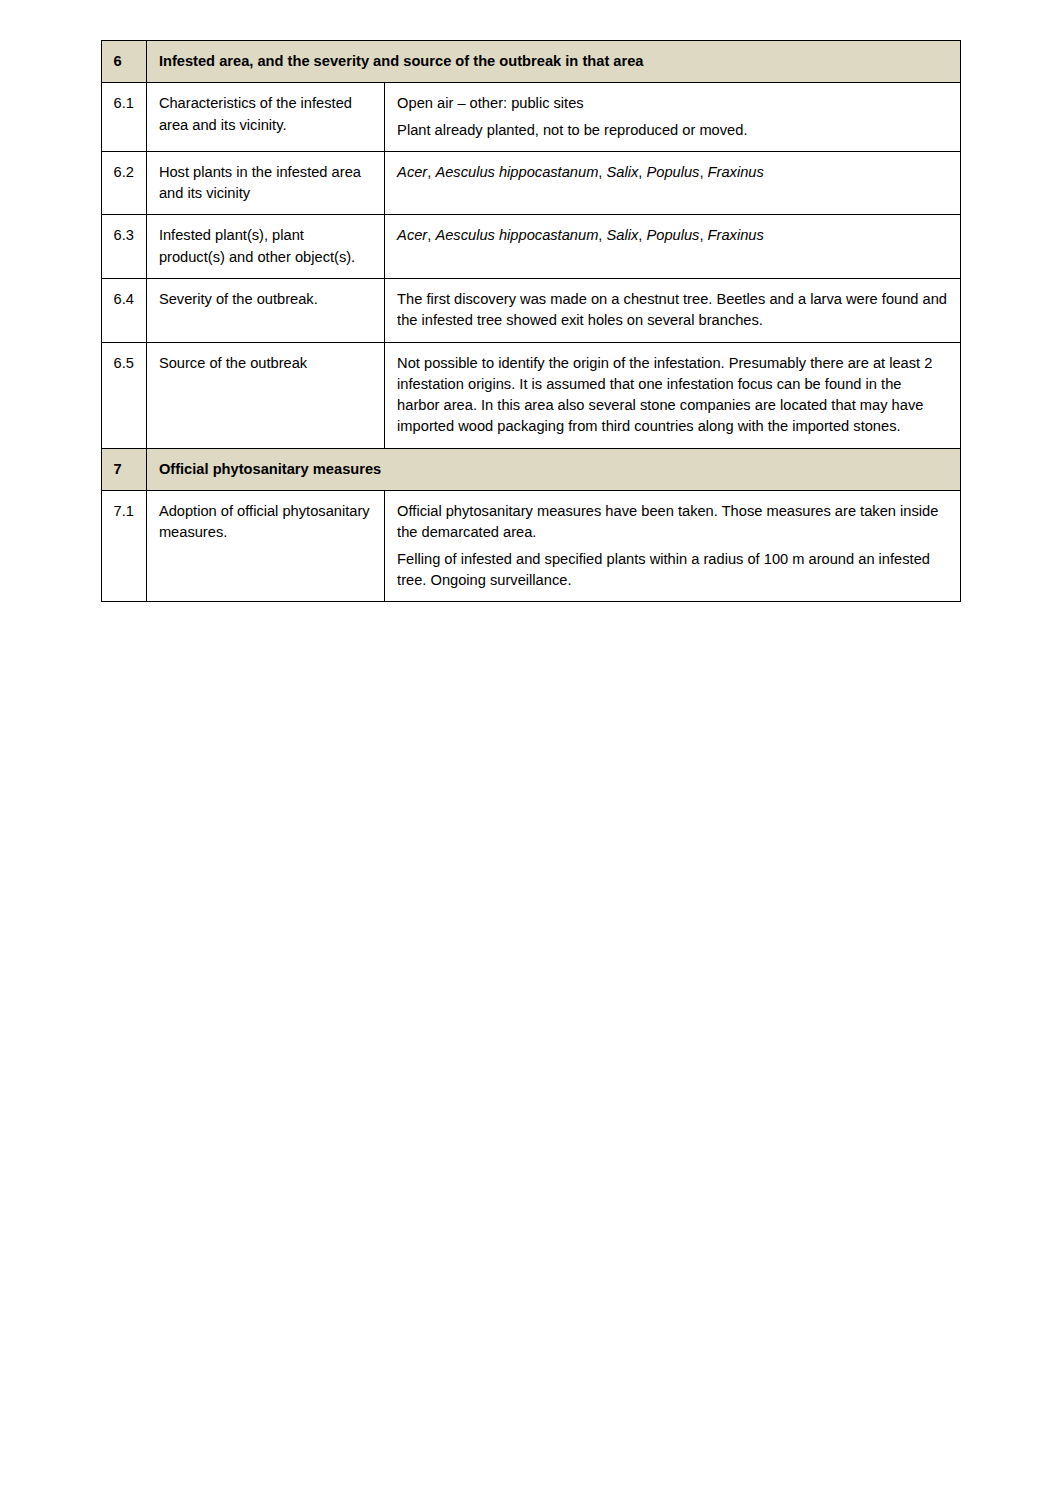| 6 | Infested area, and the severity and source of the outbreak in that area |
| 6.1 | Characteristics of the infested area and its vicinity. | Open air – other: public sites Plant already planted, not to be reproduced or moved. |
| 6.2 | Host plants in the infested area and its vicinity | Acer , Aesculus hippocastanum , Salix , Populus , Fraxinus |
| 6.3 | Infested plant(s), plant product(s) and other object(s). | Acer , Aesculus hippocastanum , Salix , Populus , Fraxinus |
| 6.4 | Severity of the outbreak. | The first discovery was made on a chestnut tree. Beetles and a larva were found and the infested tree showed exit holes on several branches. |
| 6.5 | Source of the outbreak | Not possible to identify the origin of the infestation. Presumably there are at least 2 infestation origins. It is assumed that one infestation focus can be found in the harbor area. In this area also several stone companies are located that may have imported wood packaging from third countries along with the imported stones. |
| 7 | Official phytosanitary measures |
| 7.1 | Adoption of official phytosanitary measures. | Official phytosanitary measures have been taken. Those measures are taken inside the demarcated area. Felling of infested and specified plants within a radius of 100 m around an infested tree. Ongoing surveillance. |